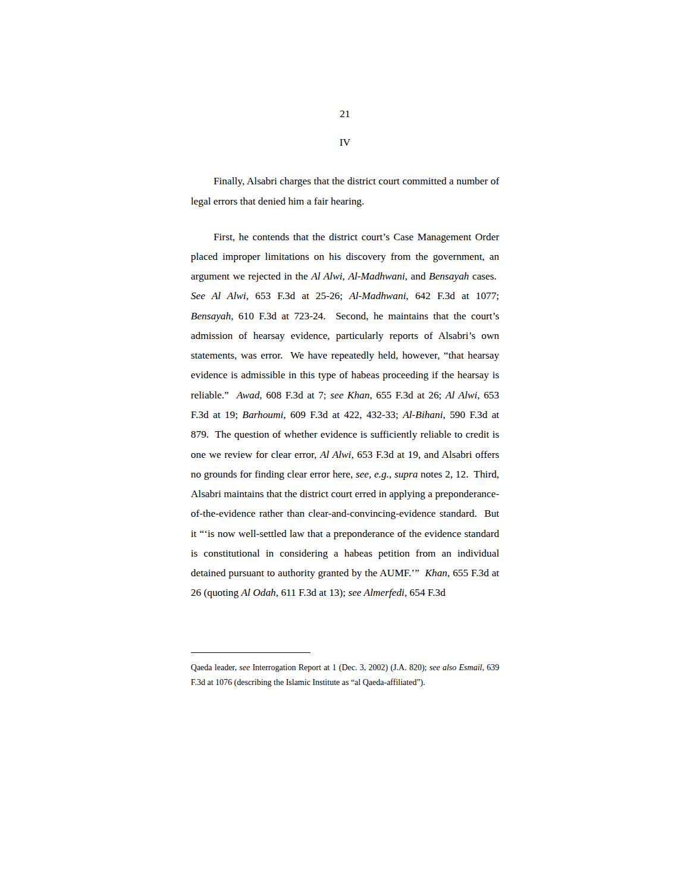21
IV
Finally, Alsabri charges that the district court committed a number of legal errors that denied him a fair hearing.
First, he contends that the district court’s Case Management Order placed improper limitations on his discovery from the government, an argument we rejected in the Al Alwi, Al-Madhwani, and Bensayah cases. See Al Alwi, 653 F.3d at 25-26; Al-Madhwani, 642 F.3d at 1077; Bensayah, 610 F.3d at 723-24. Second, he maintains that the court’s admission of hearsay evidence, particularly reports of Alsabri’s own statements, was error. We have repeatedly held, however, “that hearsay evidence is admissible in this type of habeas proceeding if the hearsay is reliable.” Awad, 608 F.3d at 7; see Khan, 655 F.3d at 26; Al Alwi, 653 F.3d at 19; Barhoumi, 609 F.3d at 422, 432-33; Al-Bihani, 590 F.3d at 879. The question of whether evidence is sufficiently reliable to credit is one we review for clear error, Al Alwi, 653 F.3d at 19, and Alsabri offers no grounds for finding clear error here, see, e.g., supra notes 2, 12. Third, Alsabri maintains that the district court erred in applying a preponderance-of-the-evidence rather than clear-and-convincing-evidence standard. But it “‘is now well-settled law that a preponderance of the evidence standard is constitutional in considering a habeas petition from an individual detained pursuant to authority granted by the AUMF.’” Khan, 655 F.3d at 26 (quoting Al Odah, 611 F.3d at 13); see Almerfedi, 654 F.3d
Qaeda leader, see Interrogation Report at 1 (Dec. 3, 2002) (J.A. 820); see also Esmail, 639 F.3d at 1076 (describing the Islamic Institute as “al Qaeda-affiliated”).